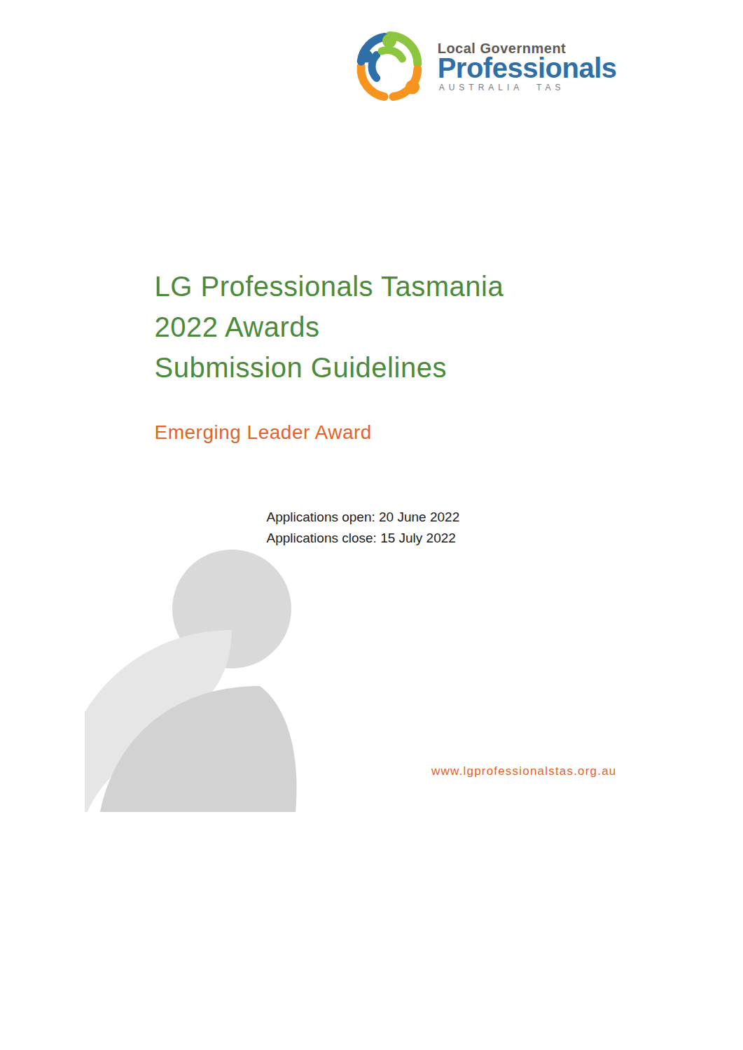Local Government
Professionals
AUSTRALIA TAS
LG Professionals Tasmania
2022 Awards
Submission Guidelines
Emerging Leader Award
Applications open: 20 June 2022
Applications close: 15 July 2022
www.lgprofessionalstas.org.au